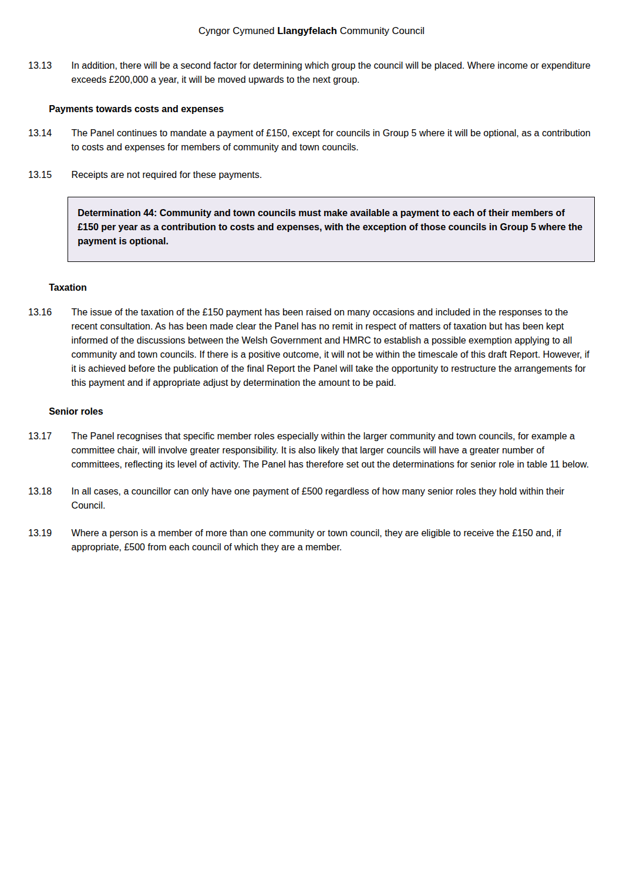Cyngor Cymuned Llangyfelach Community Council
13.13
In addition, there will be a second factor for determining which group the council will be placed. Where income or expenditure exceeds £200,000 a year, it will be moved upwards to the next group.
Payments towards costs and expenses
13.14
The Panel continues to mandate a payment of £150, except for councils in Group 5 where it will be optional, as a contribution to costs and expenses for members of community and town councils.
13.15
Receipts are not required for these payments.
Determination 44: Community and town councils must make available a payment to each of their members of £150 per year as a contribution to costs and expenses, with the exception of those councils in Group 5 where the payment is optional.
Taxation
13.16
The issue of the taxation of the £150 payment has been raised on many occasions and included in the responses to the recent consultation. As has been made clear the Panel has no remit in respect of matters of taxation but has been kept informed of the discussions between the Welsh Government and HMRC to establish a possible exemption applying to all community and town councils. If there is a positive outcome, it will not be within the timescale of this draft Report. However, if it is achieved before the publication of the final Report the Panel will take the opportunity to restructure the arrangements for this payment and if appropriate adjust by determination the amount to be paid.
Senior roles
13.17
The Panel recognises that specific member roles especially within the larger community and town councils, for example a committee chair, will involve greater responsibility. It is also likely that larger councils will have a greater number of committees, reflecting its level of activity. The Panel has therefore set out the determinations for senior role in table 11 below.
13.18
In all cases, a councillor can only have one payment of £500 regardless of how many senior roles they hold within their Council.
13.19
Where a person is a member of more than one community or town council, they are eligible to receive the £150 and, if appropriate, £500 from each council of which they are a member.